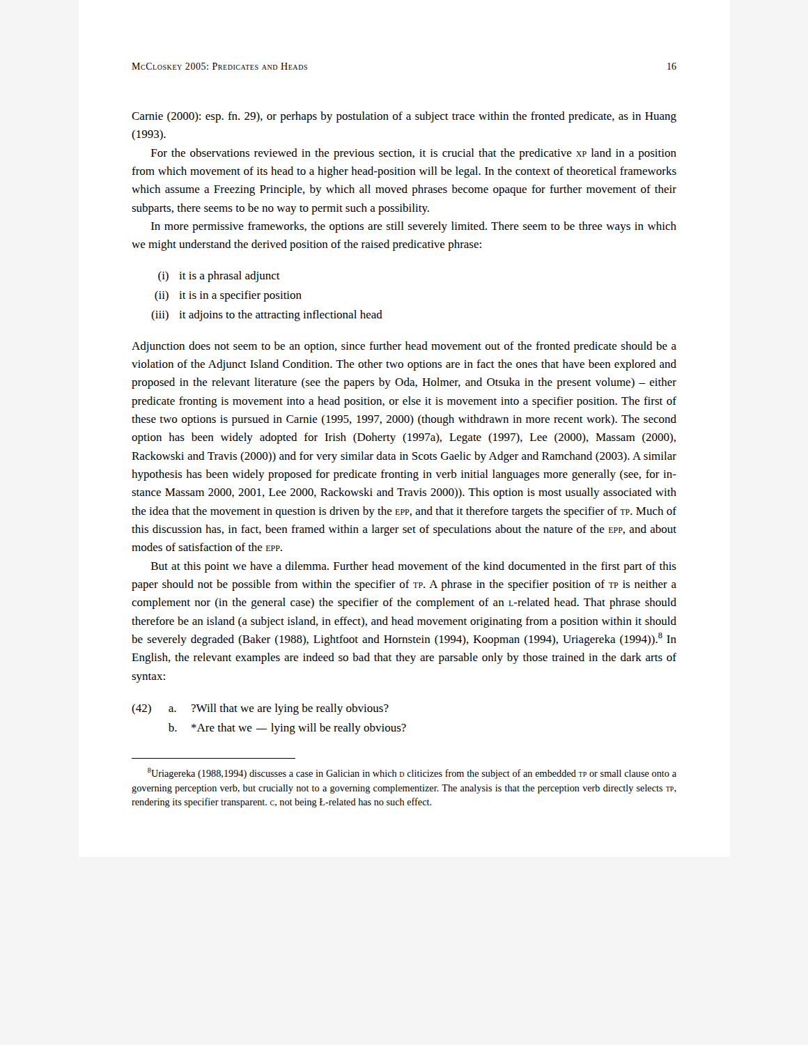McCloskey 2005: Predicates and Heads 16
Carnie (2000): esp. fn. 29), or perhaps by postulation of a subject trace within the fronted predicate, as in Huang (1993).
For the observations reviewed in the previous section, it is crucial that the predicative xp land in a position from which movement of its head to a higher head-position will be legal. In the context of theoretical frameworks which assume a Freezing Principle, by which all moved phrases become opaque for further movement of their subparts, there seems to be no way to permit such a possibility.
In more permissive frameworks, the options are still severely limited. There seem to be three ways in which we might understand the derived position of the raised predicative phrase:
(i) it is a phrasal adjunct
(ii) it is in a specifier position
(iii) it adjoins to the attracting inflectional head
Adjunction does not seem to be an option, since further head movement out of the fronted predicate should be a violation of the Adjunct Island Condition. The other two options are in fact the ones that have been explored and proposed in the relevant literature (see the papers by Oda, Holmer, and Otsuka in the present volume) – either predicate fronting is movement into a head position, or else it is movement into a specifier position. The first of these two options is pursued in Carnie (1995, 1997, 2000) (though withdrawn in more recent work). The second option has been widely adopted for Irish (Doherty (1997a), Legate (1997), Lee (2000), Massam (2000), Rackowski and Travis (2000)) and for very similar data in Scots Gaelic by Adger and Ramchand (2003). A similar hypothesis has been widely proposed for predicate fronting in verb initial languages more generally (see, for instance Massam 2000, 2001, Lee 2000, Rackowski and Travis 2000)). This option is most usually associated with the idea that the movement in question is driven by the epp, and that it therefore targets the specifier of tp. Much of this discussion has, in fact, been framed within a larger set of speculations about the nature of the epp, and about modes of satisfaction of the epp.
But at this point we have a dilemma. Further head movement of the kind documented in the first part of this paper should not be possible from within the specifier of tp. A phrase in the specifier position of tp is neither a complement nor (in the general case) the specifier of the complement of an l-related head. That phrase should therefore be an island (a subject island, in effect), and head movement originating from a position within it should be severely degraded (Baker (1988), Lightfoot and Hornstein (1994), Koopman (1994), Uriagereka (1994)).8 In English, the relevant examples are indeed so bad that they are parsable only by those trained in the dark arts of syntax:
| (42) | a. | ?Will that we are lying be really obvious? |
| | b. | *Are that we lying will be really obvious? |
8Uriagereka (1988,1994) discusses a case in Galician in which d cliticizes from the subject of an embedded tp or small clause onto a governing perception verb, but crucially not to a governing complementizer. The analysis is that the perception verb directly selects tp, rendering its specifier transparent. c, not being Ł-related has no such effect.